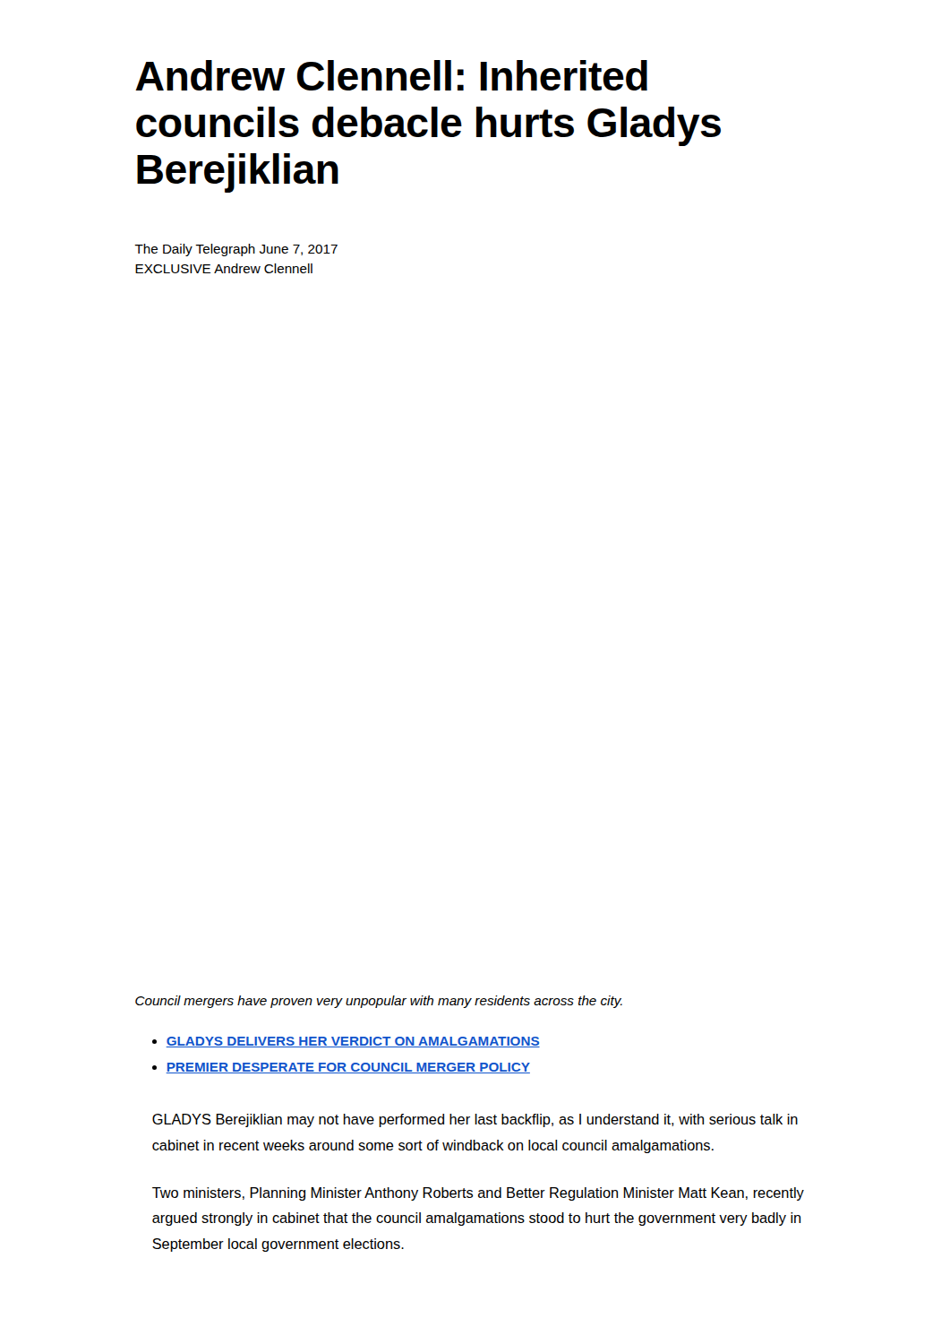Andrew Clennell: Inherited councils debacle hurts Gladys Berejiklian
The Daily Telegraph June 7, 2017
EXCLUSIVE Andrew Clennell
Council mergers have proven very unpopular with many residents across the city.
GLADYS DELIVERS HER VERDICT ON AMALGAMATIONS
PREMIER DESPERATE FOR COUNCIL MERGER POLICY
GLADYS Berejiklian may not have performed her last backflip, as I understand it, with serious talk in cabinet in recent weeks around some sort of windback on local council amalgamations.
Two ministers, Planning Minister Anthony Roberts and Better Regulation Minister Matt Kean, recently argued strongly in cabinet that the council amalgamations stood to hurt the government very badly in September local government elections.